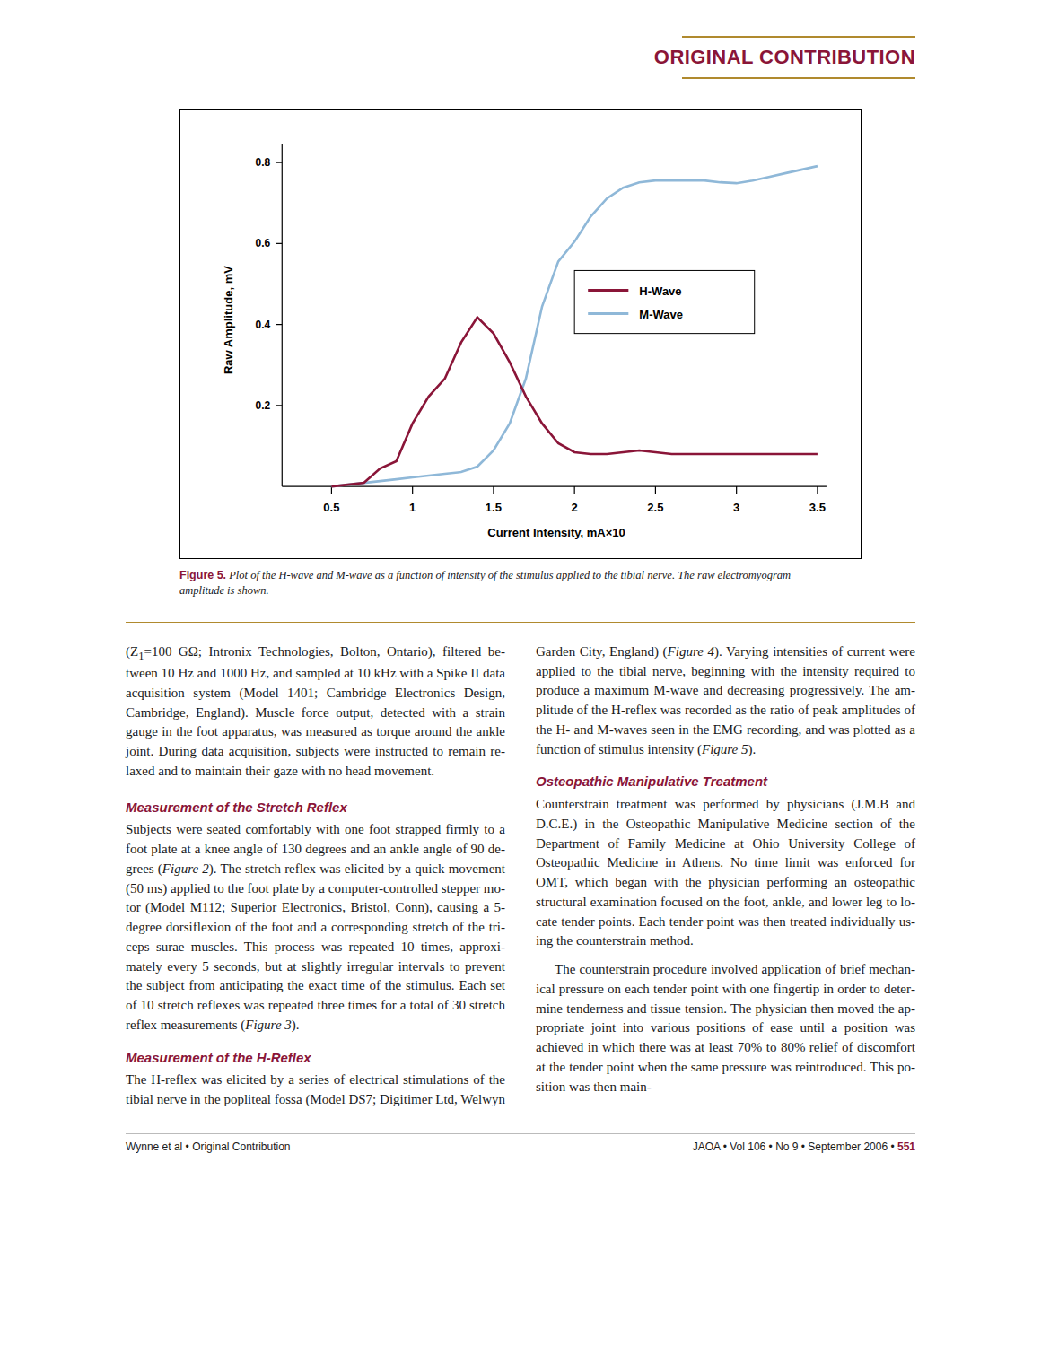Original Contribution
0.8 0.6 0.4 0.2 Raw Amplitude, mV 0.5 1 1.5 2 2.5 3 3.5 Current Intensity, mA×10 H-Wave M-Wave
Figure 5. Plot of the H-wave and M-wave as a function of intensity of the stimulus applied to the tibial nerve. The raw electromyogram amplitude is shown.
(Z1=100 GΩ; Intronix Technologies, Bolton, Ontario), filtered between 10 Hz and 1000 Hz, and sampled at 10 kHz with a Spike II data acquisition system (Model 1401; Cambridge Electronics Design, Cambridge, England). Muscle force output, detected with a strain gauge in the foot apparatus, was measured as torque around the ankle joint. During data acquisition, subjects were instructed to remain relaxed and to maintain their gaze with no head movement.
Measurement of the Stretch Reflex
Subjects were seated comfortably with one foot strapped firmly to a foot plate at a knee angle of 130 degrees and an ankle angle of 90 degrees (Figure 2). The stretch reflex was elicited by a quick movement (50 ms) applied to the foot plate by a computer-controlled stepper motor (Model M112; Superior Electronics, Bristol, Conn), causing a 5-degree dorsiflexion of the foot and a corresponding stretch of the triceps surae muscles. This process was repeated 10 times, approximately every 5 seconds, but at slightly irregular intervals to prevent the subject from anticipating the exact time of the stimulus. Each set of 10 stretch reflexes was repeated three times for a total of 30 stretch reflex measurements (Figure 3).
Measurement of the H-Reflex
The H-reflex was elicited by a series of electrical stimulations of the tibial nerve in the popliteal fossa (Model DS7; Digitimer Ltd, Welwyn Garden City, England) (Figure 4). Varying intensities of current were applied to the tibial nerve, beginning with the intensity required to produce a maximum M-wave and decreasing progressively. The amplitude of the H-reflex was recorded as the ratio of peak amplitudes of the H- and M-waves seen in the EMG recording, and was plotted as a function of stimulus intensity (Figure 5).
Osteopathic Manipulative Treatment
Counterstrain treatment was performed by physicians (J.M.B and D.C.E.) in the Osteopathic Manipulative Medicine section of the Department of Family Medicine at Ohio University College of Osteopathic Medicine in Athens. No time limit was enforced for OMT, which began with the physician performing an osteopathic structural examination focused on the foot, ankle, and lower leg to locate tender points. Each tender point was then treated individually using the counterstrain method.
The counterstrain procedure involved application of brief mechanical pressure on each tender point with one fingertip in order to determine tenderness and tissue tension. The physician then moved the appropriate joint into various positions of ease until a position was achieved in which there was at least 70% to 80% relief of discomfort at the tender point when the same pressure was reintroduced. This position was then main-
Wynne et al • Original Contribution
JAOA • Vol 106 • No 9 • September 2006 • 551